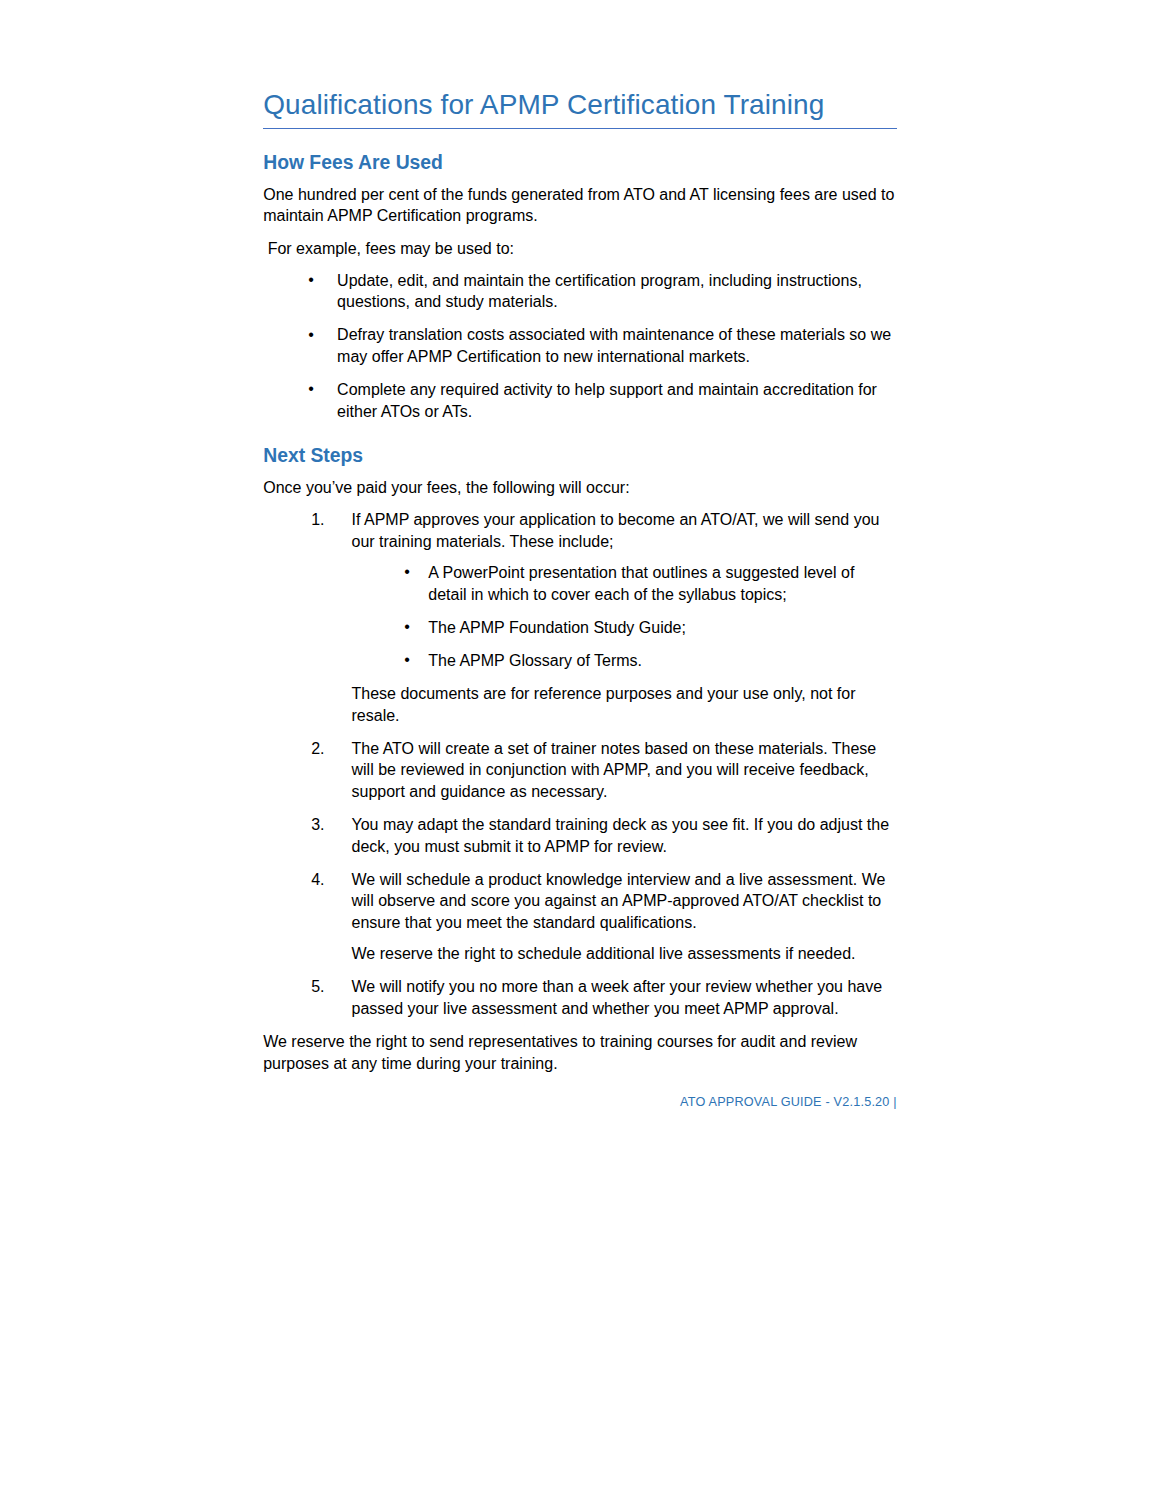Qualifications for APMP Certification Training
How Fees Are Used
One hundred per cent of the funds generated from ATO and AT licensing fees are used to maintain APMP Certification programs.
For example, fees may be used to:
Update, edit, and maintain the certification program, including instructions, questions, and study materials.
Defray translation costs associated with maintenance of these materials so we may offer APMP Certification to new international markets.
Complete any required activity to help support and maintain accreditation for either ATOs or ATs.
Next Steps
Once you’ve paid your fees, the following will occur:
If APMP approves your application to become an ATO/AT, we will send you our training materials. These include;
A PowerPoint presentation that outlines a suggested level of detail in which to cover each of the syllabus topics;
The APMP Foundation Study Guide;
The APMP Glossary of Terms.
These documents are for reference purposes and your use only, not for resale.
The ATO will create a set of trainer notes based on these materials. These will be reviewed in conjunction with APMP, and you will receive feedback, support and guidance as necessary.
You may adapt the standard training deck as you see fit. If you do adjust the deck, you must submit it to APMP for review.
We will schedule a product knowledge interview and a live assessment. We will observe and score you against an APMP-approved ATO/AT checklist to ensure that you meet the standard qualifications.
We reserve the right to schedule additional live assessments if needed.
We will notify you no more than a week after your review whether you have passed your live assessment and whether you meet APMP approval.
We reserve the right to send representatives to training courses for audit and review purposes at any time during your training.
ATO APPROVAL GUIDE - V2.1.5.20 |